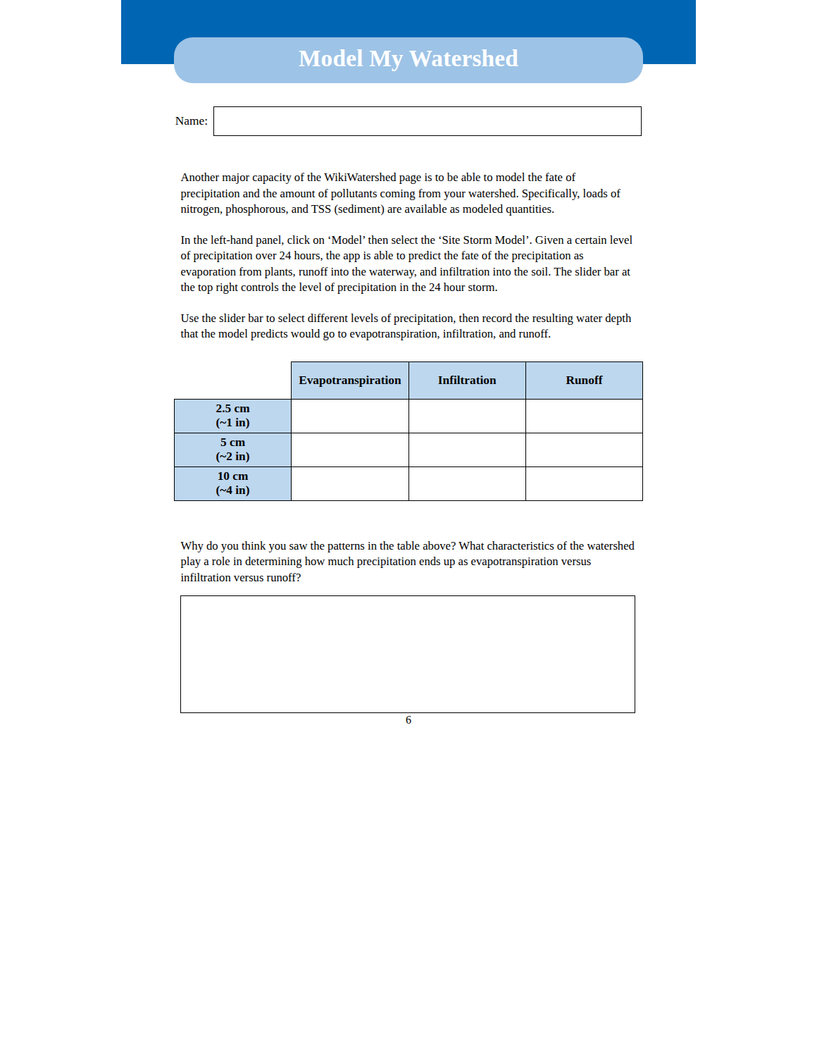Model My Watershed
Name:
Another major capacity of the WikiWatershed page is to be able to model the fate of precipitation and the amount of pollutants coming from your watershed. Specifically, loads of nitrogen, phosphorous, and TSS (sediment) are available as modeled quantities.
In the left-hand panel, click on ‘Model’ then select the ‘Site Storm Model’. Given a certain level of precipitation over 24 hours, the app is able to predict the fate of the precipitation as evaporation from plants, runoff into the waterway, and infiltration into the soil. The slider bar at the top right controls the level of precipitation in the 24 hour storm.
Use the slider bar to select different levels of precipitation, then record the resulting water depth that the model predicts would go to evapotranspiration, infiltration, and runoff.
| | Evapotranspiration | Infiltration | Runoff |
| --- | --- | --- | --- |
| 2.5 cm (~1 in) | | | |
| 5 cm (~2 in) | | | |
| 10 cm (~4 in) | | | |
Why do you think you saw the patterns in the table above? What characteristics of the watershed play a role in determining how much precipitation ends up as evapotranspiration versus infiltration versus runoff?
6